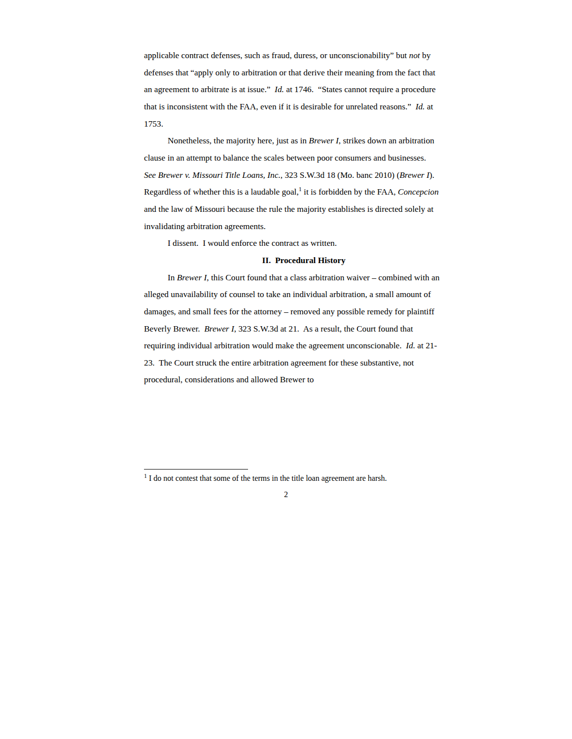applicable contract defenses, such as fraud, duress, or unconscionability” but not by defenses that “apply only to arbitration or that derive their meaning from the fact that an agreement to arbitrate is at issue.” Id. at 1746. “States cannot require a procedure that is inconsistent with the FAA, even if it is desirable for unrelated reasons.” Id. at 1753.
Nonetheless, the majority here, just as in Brewer I, strikes down an arbitration clause in an attempt to balance the scales between poor consumers and businesses. See Brewer v. Missouri Title Loans, Inc., 323 S.W.3d 18 (Mo. banc 2010) (Brewer I). Regardless of whether this is a laudable goal,1 it is forbidden by the FAA, Concepcion and the law of Missouri because the rule the majority establishes is directed solely at invalidating arbitration agreements.
I dissent. I would enforce the contract as written.
II. Procedural History
In Brewer I, this Court found that a class arbitration waiver – combined with an alleged unavailability of counsel to take an individual arbitration, a small amount of damages, and small fees for the attorney – removed any possible remedy for plaintiff Beverly Brewer. Brewer I, 323 S.W.3d at 21. As a result, the Court found that requiring individual arbitration would make the agreement unconscionable. Id. at 21-23. The Court struck the entire arbitration agreement for these substantive, not procedural, considerations and allowed Brewer to
1 I do not contest that some of the terms in the title loan agreement are harsh.
2